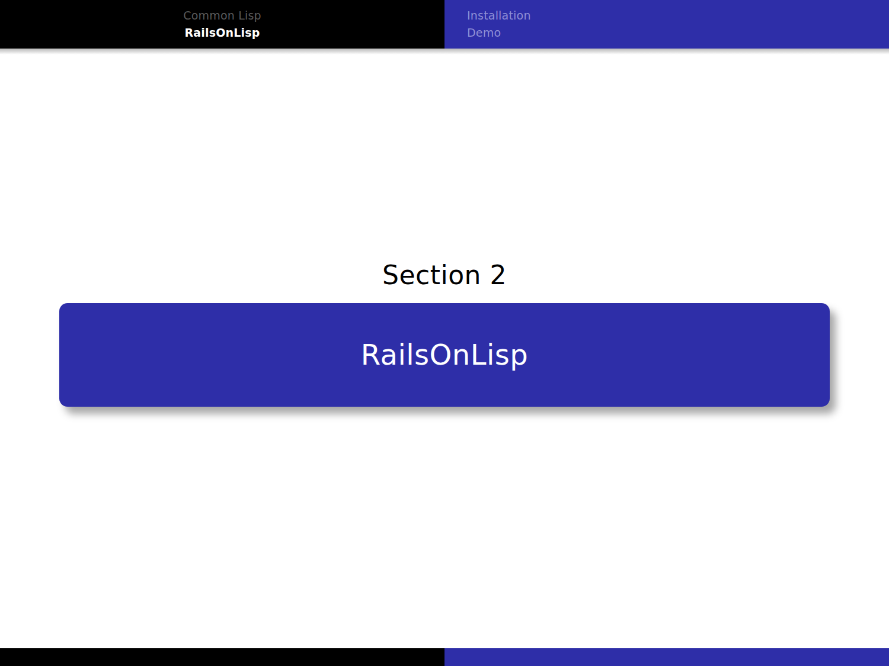Common Lisp RailsOnLisp
Installation Demo
Section 2
RailsOnLisp